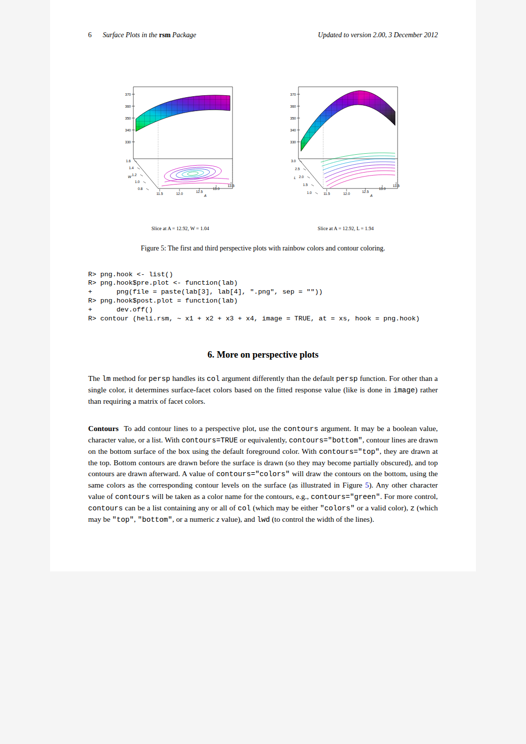6 Surface Plots in the rsm Package Updated to version 2.00, 3 December 2012
370 360 350 340 330 1.6 1.4 1.2 1.0 0.8 W 11.5 12.0 12.5 13.0 13.5 A
Slice at A = 12.92, W = 1.04
370 360 350 340 330 3.0 2.5 2.0 1.5 1.0 L 11.5 12.0 12.5 13.0 13.5 A
Slice at A = 12.92, L = 1.94
Figure 5: The first and third perspective plots with rainbow colors and contour coloring.
R> png.hook <- list()
R> png.hook$pre.plot <- function(lab)
+      png(file = paste(lab[3], lab[4], ".png", sep = ""))
R> png.hook$post.plot = function(lab)
+      dev.off()
R> contour (heli.rsm, ~ x1 + x2 + x3 + x4, image = TRUE, at = xs, hook = png.hook)
6. More on perspective plots
The lm method for persp handles its col argument differently than the default persp function. For other than a single color, it determines surface-facet colors based on the fitted response value (like is done in image) rather than requiring a matrix of facet colors.
Contours To add contour lines to a perspective plot, use the contours argument. It may be a boolean value, character value, or a list. With contours=TRUE or equivalently, contours="bottom", contour lines are drawn on the bottom surface of the box using the default foreground color. With contours="top", they are drawn at the top. Bottom contours are drawn before the surface is drawn (so they may become partially obscured), and top contours are drawn afterward. A value of contours="colors" will draw the contours on the bottom, using the same colors as the corresponding contour levels on the surface (as illustrated in Figure 5). Any other character value of contours will be taken as a color name for the contours, e.g., contours="green". For more control, contours can be a list containing any or all of col (which may be either "colors" or a valid color), z (which may be "top", "bottom", or a numeric z value), and lwd (to control the width of the lines).